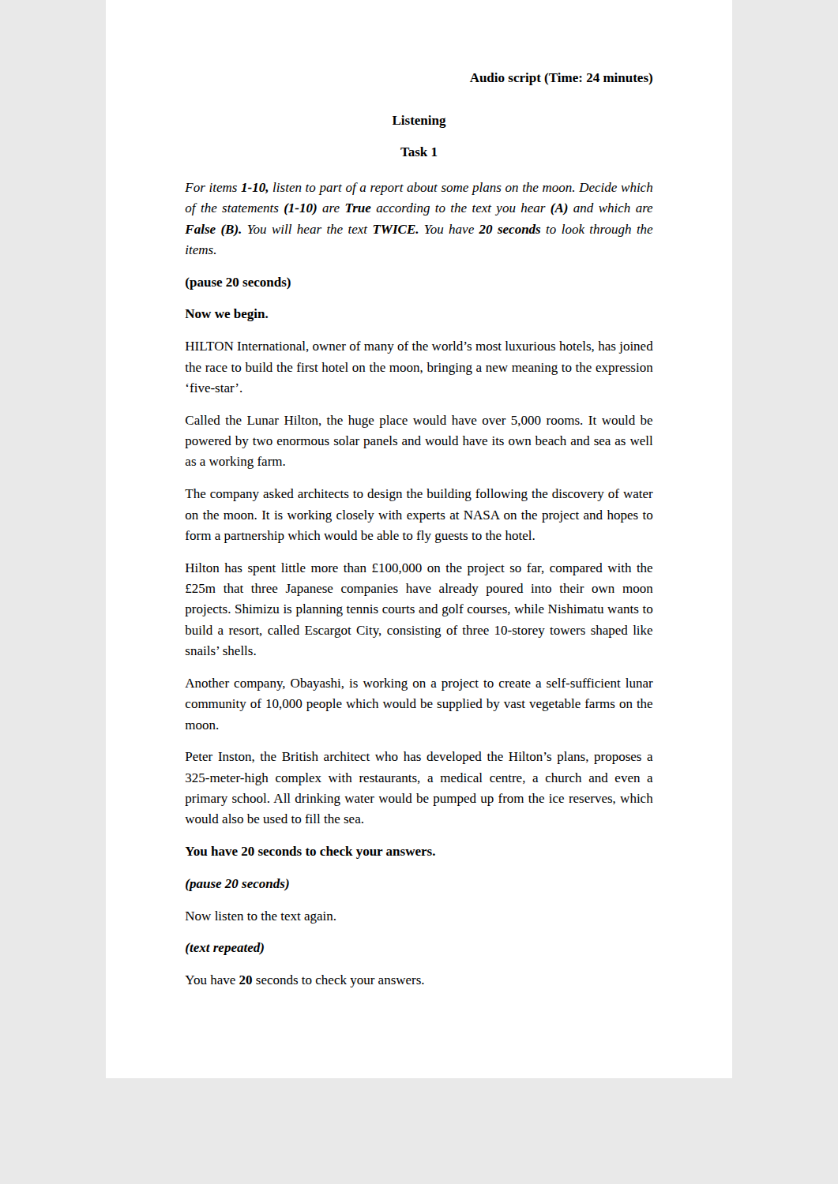Audio script (Time: 24 minutes)
Listening
Task 1
For items 1-10, listen to part of a report about some plans on the moon. Decide which of the statements (1-10) are True according to the text you hear (A) and which are False (B). You will hear the text TWICE. You have 20 seconds to look through the items.
(pause 20 seconds)
Now we begin.
HILTON International, owner of many of the world’s most luxurious hotels, has joined the race to build the first hotel on the moon, bringing a new meaning to the expression ‘five-star’.
Called the Lunar Hilton, the huge place would have over 5,000 rooms. It would be powered by two enormous solar panels and would have its own beach and sea as well as a working farm.
The company asked architects to design the building following the discovery of water on the moon. It is working closely with experts at NASA on the project and hopes to form a partnership which would be able to fly guests to the hotel.
Hilton has spent little more than £100,000 on the project so far, compared with the £25m that three Japanese companies have already poured into their own moon projects. Shimizu is planning tennis courts and golf courses, while Nishimatu wants to build a resort, called Escargot City, consisting of three 10-storey towers shaped like snails’ shells.
Another company, Obayashi, is working on a project to create a self-sufficient lunar community of 10,000 people which would be supplied by vast vegetable farms on the moon.
Peter Inston, the British architect who has developed the Hilton’s plans, proposes a 325-meter-high complex with restaurants, a medical centre, a church and even a primary school. All drinking water would be pumped up from the ice reserves, which would also be used to fill the sea.
You have 20 seconds to check your answers.
(pause 20 seconds)
Now listen to the text again.
(text repeated)
You have 20 seconds to check your answers.